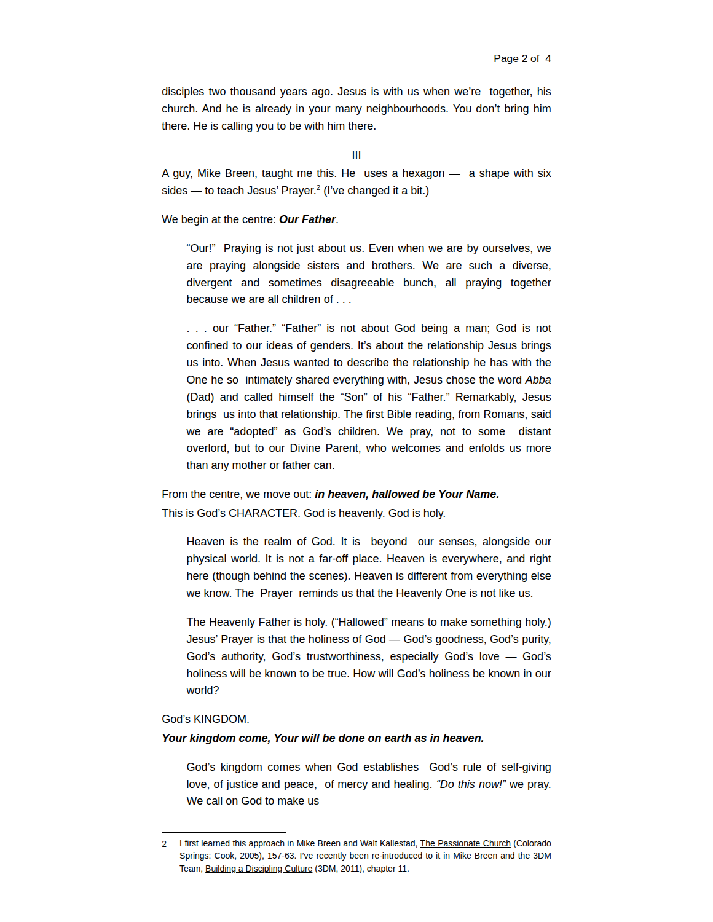Page 2 of 4
disciples two thousand years ago. Jesus is with us when we’re together, his church. And he is already in your many neighbourhoods. You don’t bring him there. He is calling you to be with him there.
III
A guy, Mike Breen, taught me this. He uses a hexagon — a shape with six sides — to teach Jesus’ Prayer.2 (I’ve changed it a bit.)
We begin at the centre: Our Father.
“Our!” Praying is not just about us. Even when we are by ourselves, we are praying alongside sisters and brothers. We are such a diverse, divergent and sometimes disagreeable bunch, all praying together because we are all children of . . .
. . . our “Father.” “Father” is not about God being a man; God is not confined to our ideas of genders. It’s about the relationship Jesus brings us into. When Jesus wanted to describe the relationship he has with the One he so intimately shared everything with, Jesus chose the word Abba (Dad) and called himself the “Son” of his “Father.” Remarkably, Jesus brings us into that relationship. The first Bible reading, from Romans, said we are “adopted” as God’s children. We pray, not to some distant overlord, but to our Divine Parent, who welcomes and enfolds us more than any mother or father can.
From the centre, we move out: in heaven, hallowed be Your Name.
This is God’s CHARACTER. God is heavenly. God is holy.
Heaven is the realm of God. It is beyond our senses, alongside our physical world. It is not a far-off place. Heaven is everywhere, and right here (though behind the scenes). Heaven is different from everything else we know. The Prayer reminds us that the Heavenly One is not like us.
The Heavenly Father is holy. (“Hallowed” means to make something holy.) Jesus’ Prayer is that the holiness of God — God’s goodness, God’s purity, God’s authority, God’s trustworthiness, especially God’s love — God’s holiness will be known to be true. How will God’s holiness be known in our world?
God’s KINGDOM.
Your kingdom come, Your will be done on earth as in heaven.
God’s kingdom comes when God establishes God’s rule of self-giving love, of justice and peace, of mercy and healing. “Do this now!” we pray. We call on God to make us
2
I first learned this approach in Mike Breen and Walt Kallestad, The Passionate Church (Colorado Springs: Cook, 2005), 157-63. I’ve recently been re-introduced to it in Mike Breen and the 3DM Team, Building a Discipling Culture (3DM, 2011), chapter 11.